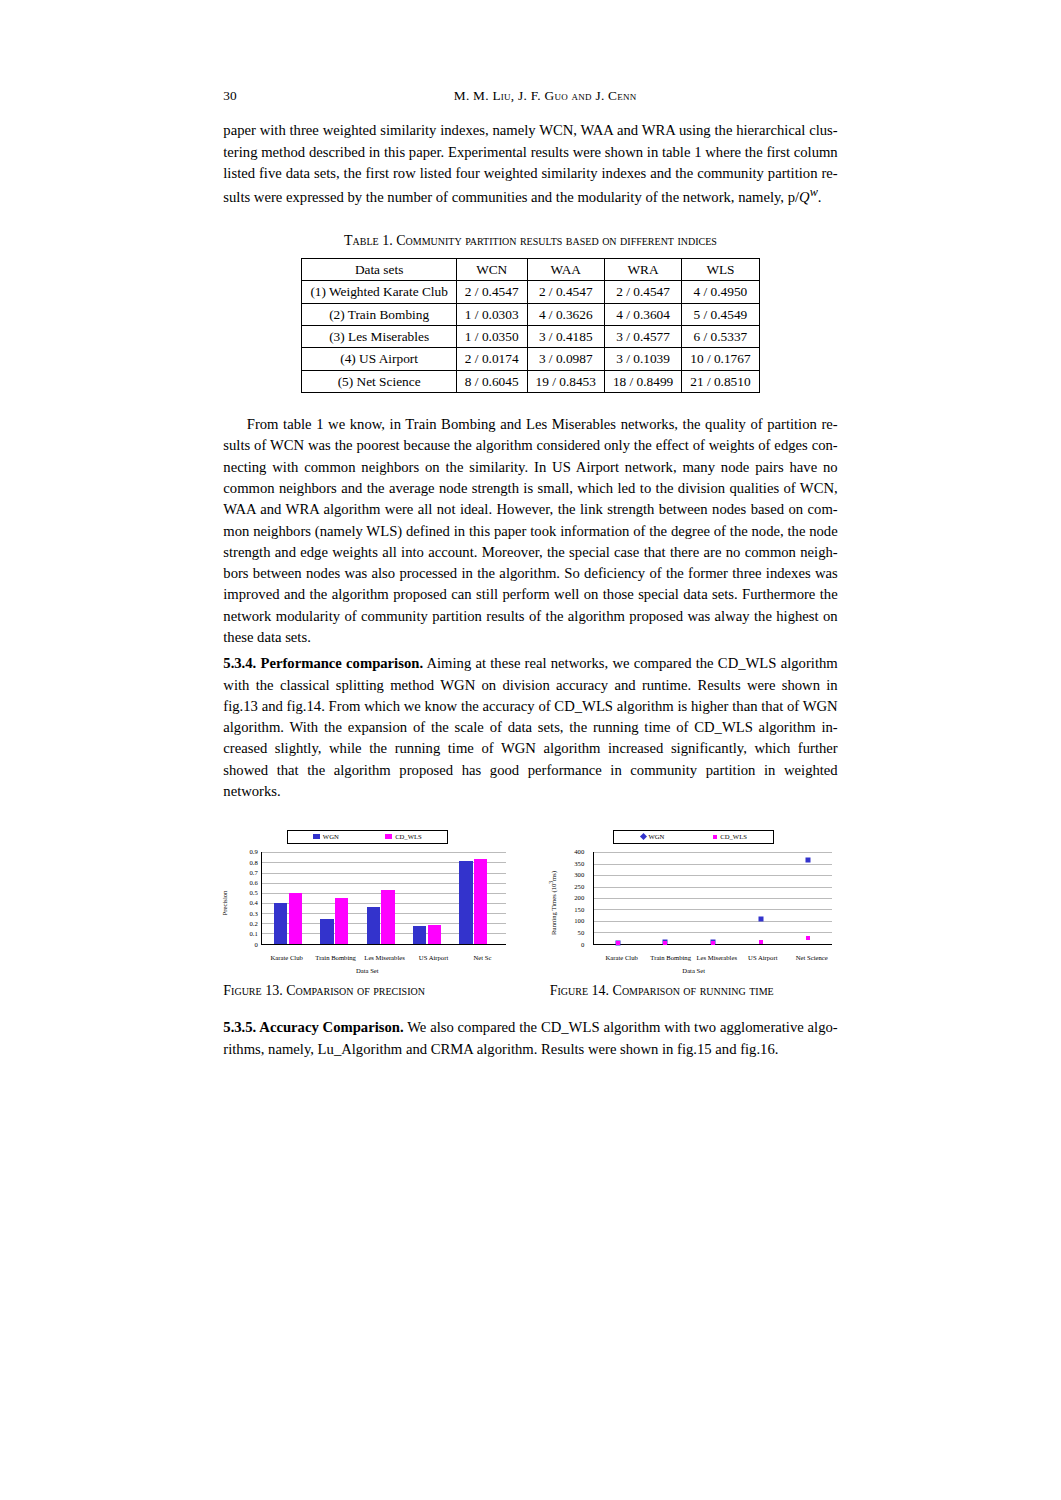30
M. M. Liu, J. F. Guo and J. Cenn
paper with three weighted similarity indexes, namely WCN, WAA and WRA using the hierarchical clustering method described in this paper. Experimental results were shown in table 1 where the first column listed five data sets, the first row listed four weighted similarity indexes and the community partition results were expressed by the number of communities and the modularity of the network, namely, p/Qw.
Table 1. Community partition results based on different indices
| Data sets | WCN | WAA | WRA | WLS |
| --- | --- | --- | --- | --- |
| (1) Weighted Karate Club | 2 / 0.4547 | 2 / 0.4547 | 2 / 0.4547 | 4 / 0.4950 |
| (2) Train Bombing | 1 / 0.0303 | 4 / 0.3626 | 4 / 0.3604 | 5 / 0.4549 |
| (3) Les Miserables | 1 / 0.0350 | 3 / 0.4185 | 3 / 0.4577 | 6 / 0.5337 |
| (4) US Airport | 2 / 0.0174 | 3 / 0.0987 | 3 / 0.1039 | 10 / 0.1767 |
| (5) Net Science | 8 / 0.6045 | 19 / 0.8453 | 18 / 0.8499 | 21 / 0.8510 |
From table 1 we know, in Train Bombing and Les Miserables networks, the quality of partition results of WCN was the poorest because the algorithm considered only the effect of weights of edges connecting with common neighbors on the similarity. In US Airport network, many node pairs have no common neighbors and the average node strength is small, which led to the division qualities of WCN, WAA and WRA algorithm were all not ideal. However, the link strength between nodes based on common neighbors (namely WLS) defined in this paper took information of the degree of the node, the node strength and edge weights all into account. Moreover, the special case that there are no common neighbors between nodes was also processed in the algorithm. So deficiency of the former three indexes was improved and the algorithm proposed can still perform well on those special data sets. Furthermore the network modularity of community partition results of the algorithm proposed was alway the highest on these data sets.
5.3.4. Performance comparison. Aiming at these real networks, we compared the CD_WLS algorithm with the classical splitting method WGN on division accuracy and runtime. Results were shown in fig.13 and fig.14. From which we know the accuracy of CD_WLS algorithm is higher than that of WGN algorithm. With the expansion of the scale of data sets, the running time of CD_WLS algorithm increased slightly, while the running time of WGN algorithm increased significantly, which further showed that the algorithm proposed has good performance in community partition in weighted networks.
WGN
CD_WLS
Precision
0.9
0.8
0.7
0.6
0.5
0.4
0.3
0.2
0.1
0
Karate Club
Train Bombing
Les Miserables
US Airport
Net Sc
Data Set
Figure 13. Comparison of precision
WGN
CD_WLS
Running Times (103ms)
400
350
300
250
200
150
100
50
0
Karate Club
Train Bombing
Les Miserables
US Airport
Net Science
Data Set
Figure 14. Comparison of running time
5.3.5. Accuracy Comparison. We also compared the CD_WLS algorithm with two agglomerative algorithms, namely, Lu_Algorithm and CRMA algorithm. Results were shown in fig.15 and fig.16.